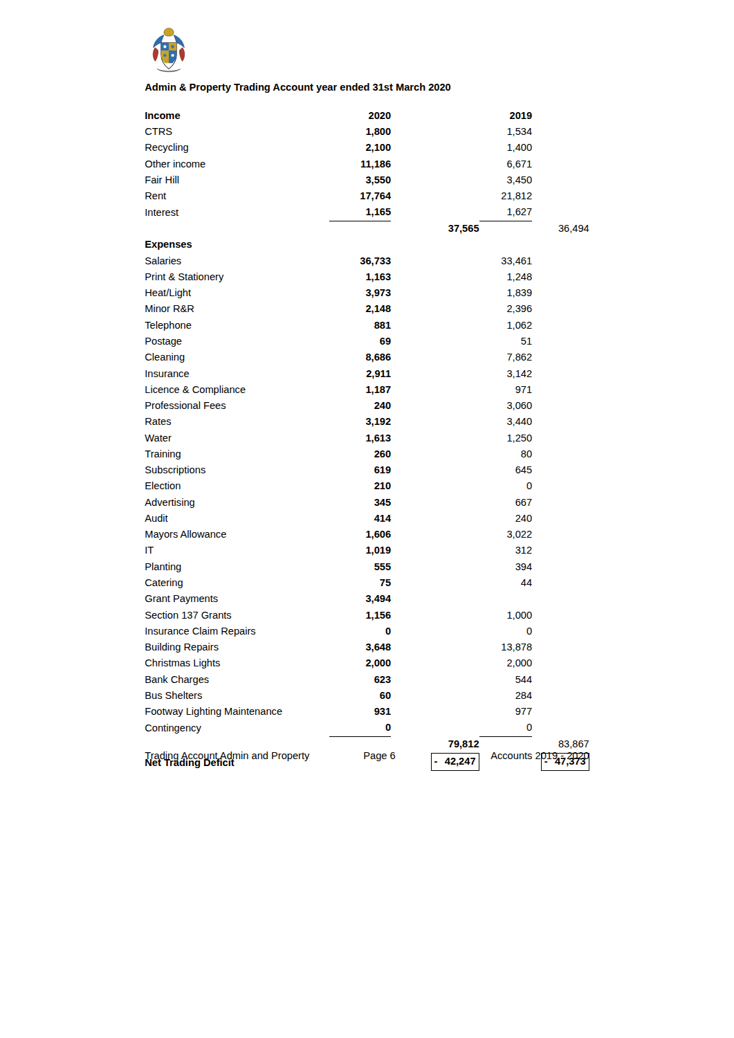Admin & Property Trading Account year ended 31st March 2020
| Income | 2020 | | | 2019 | | |
| CTRS | 1,800 | | | 1,534 | | |
| Recycling | 2,100 | | | 1,400 | | |
| Other income | 11,186 | | | 6,671 | | |
| Fair Hill | 3,550 | | | 3,450 | | |
| Rent | 17,764 | | | 21,812 | | |
| Interest | 1,165 | | | 1,627 | | |
| | | | 37,565 | | | 36,494 |
| Expenses | | | | | | |
| Salaries | 36,733 | | | 33,461 | | |
| Print & Stationery | 1,163 | | | 1,248 | | |
| Heat/Light | 3,973 | | | 1,839 | | |
| Minor R&R | 2,148 | | | 2,396 | | |
| Telephone | 881 | | | 1,062 | | |
| Postage | 69 | | | 51 | | |
| Cleaning | 8,686 | | | 7,862 | | |
| Insurance | 2,911 | | | 3,142 | | |
| Licence & Compliance | 1,187 | | | 971 | | |
| Professional Fees | 240 | | | 3,060 | | |
| Rates | 3,192 | | | 3,440 | | |
| Water | 1,613 | | | 1,250 | | |
| Training | 260 | | | 80 | | |
| Subscriptions | 619 | | | 645 | | |
| Election | 210 | | | 0 | | |
| Advertising | 345 | | | 667 | | |
| Audit | 414 | | | 240 | | |
| Mayors Allowance | 1,606 | | | 3,022 | | |
| IT | 1,019 | | | 312 | | |
| Planting | 555 | | | 394 | | |
| Catering | 75 | | | 44 | | |
| Grant Payments | 3,494 | | | | | |
| Section 137 Grants | 1,156 | | | 1,000 | | |
| Insurance Claim Repairs | 0 | | | 0 | | |
| Building Repairs | 3,648 | | | 13,878 | | |
| Christmas Lights | 2,000 | | | 2,000 | | |
| Bank Charges | 623 | | | 544 | | |
| Bus Shelters | 60 | | | 284 | | |
| Footway Lighting Maintenance | 931 | | | 977 | | |
| Contingency | 0 | | | 0 | | |
| | | | 79,812 | | | 83,867 |
| Net Trading Deficit | | | - 42,247 | | | - 47,373 |
Trading Account Admin and Property
Page 6
Accounts 2019 - 2020